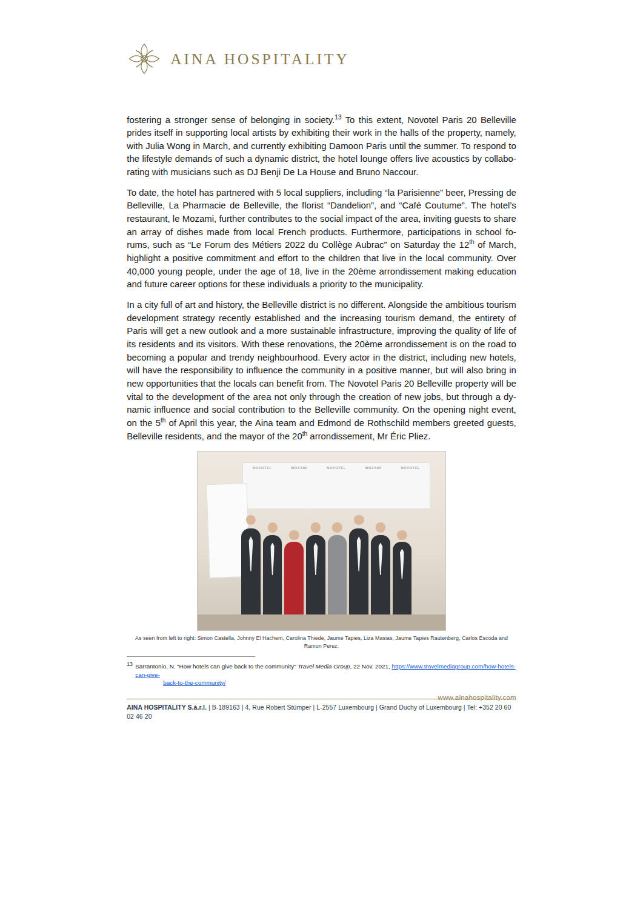AINA HOSPITALITY
fostering a stronger sense of belonging in society.13 To this extent, Novotel Paris 20 Belleville prides itself in supporting local artists by exhibiting their work in the halls of the property, namely, with Julia Wong in March, and currently exhibiting Damoon Paris until the summer. To respond to the lifestyle demands of such a dynamic district, the hotel lounge offers live acoustics by collaborating with musicians such as DJ Benji De La House and Bruno Naccour.
To date, the hotel has partnered with 5 local suppliers, including “la Parisienne” beer, Pressing de Belleville, La Pharmacie de Belleville, the florist “Dandelion”, and “Café Coutume”. The hotel’s restaurant, le Mozami, further contributes to the social impact of the area, inviting guests to share an array of dishes made from local French products. Furthermore, participations in school forums, such as “Le Forum des Métiers 2022 du Collège Aubrac” on Saturday the 12th of March, highlight a positive commitment and effort to the children that live in the local community. Over 40,000 young people, under the age of 18, live in the 20ème arrondissement making education and future career options for these individuals a priority to the municipality.
In a city full of art and history, the Belleville district is no different. Alongside the ambitious tourism development strategy recently established and the increasing tourism demand, the entirety of Paris will get a new outlook and a more sustainable infrastructure, improving the quality of life of its residents and its visitors. With these renovations, the 20ème arrondissement is on the road to becoming a popular and trendy neighbourhood. Every actor in the district, including new hotels, will have the responsibility to influence the community in a positive manner, but will also bring in new opportunities that the locals can benefit from. The Novotel Paris 20 Belleville property will be vital to the development of the area not only through the creation of new jobs, but through a dynamic influence and social contribution to the Belleville community. On the opening night event, on the 5th of April this year, the Aina team and Edmond de Rothschild members greeted guests, Belleville residents, and the mayor of the 20th arrondissement, Mr Éric Pliez.
NOVOTEL MOZAMI NOVOTEL MOZAMI NOVOTEL
As seen from left to right: Simon Castella, Johnny El Hachem, Carolina Thiede, Jaume Tapies, Liza Masias, Jaume Tapies Rautenberg, Carlos Escoda and Ramon Perez.
13 Sarrantonio, N. “How hotels can give back to the community” Travel Media Group, 22 Nov. 2021, https://www.travelmediagroup.com/how-hotels-can-give- back-to-the-community/
www.ainahospitality.com
AINA HOSPITALITY S.à.r.l. | B-189163 | 4, Rue Robert Stümper | L-2557 Luxembourg | Grand Duchy of Luxembourg | Tel: +352 20 60 02 46 20